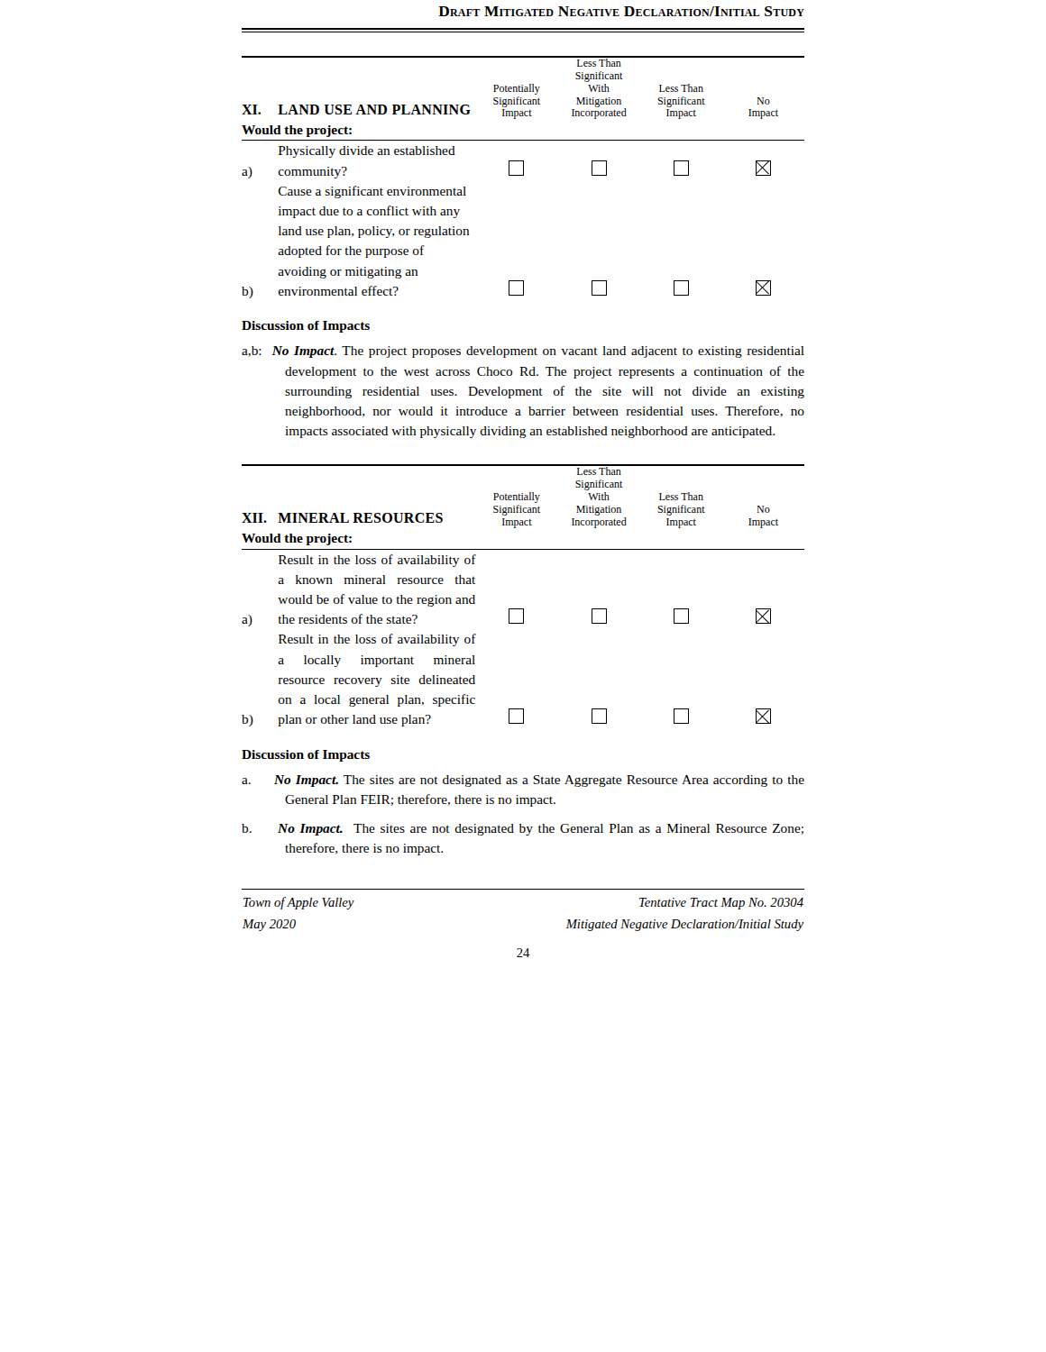Draft Mitigated Negative Declaration/Initial Study
| XI. | LAND USE AND PLANNING | Potentially Significant Impact | Less Than Significant With Mitigation Incorporated | Less Than Significant Impact | No Impact |
| Would the project: | |
| a) | Physically divide an established community? | | | | |
| b) | Cause a significant environmental impact due to a conflict with any land use plan, policy, or regulation adopted for the purpose of avoiding or mitigating an environmental effect? | | | | |
Discussion of Impacts
a,b: No Impact. The project proposes development on vacant land adjacent to existing residential development to the west across Choco Rd. The project represents a continuation of the surrounding residential uses. Development of the site will not divide an existing neighborhood, nor would it introduce a barrier between residential uses. Therefore, no impacts associated with physically dividing an established neighborhood are anticipated.
| XII. | MINERAL RESOURCES | Potentially Significant Impact | Less Than Significant With Mitigation Incorporated | Less Than Significant Impact | No Impact |
| Would the project: | |
| a) | Result in the loss of availability of a known mineral resource that would be of value to the region and the residents of the state? | | | | |
| b) | Result in the loss of availability of a locally important mineral resource recovery site delineated on a local general plan, specific plan or other land use plan? | | | | |
Discussion of Impacts
a. No Impact. The sites are not designated as a State Aggregate Resource Area according to the General Plan FEIR; therefore, there is no impact.
b. No Impact. The sites are not designated by the General Plan as a Mineral Resource Zone; therefore, there is no impact.
| Town of Apple Valley | Tentative Tract Map No. 20304 |
| May 2020 | Mitigated Negative Declaration/Initial Study |
24